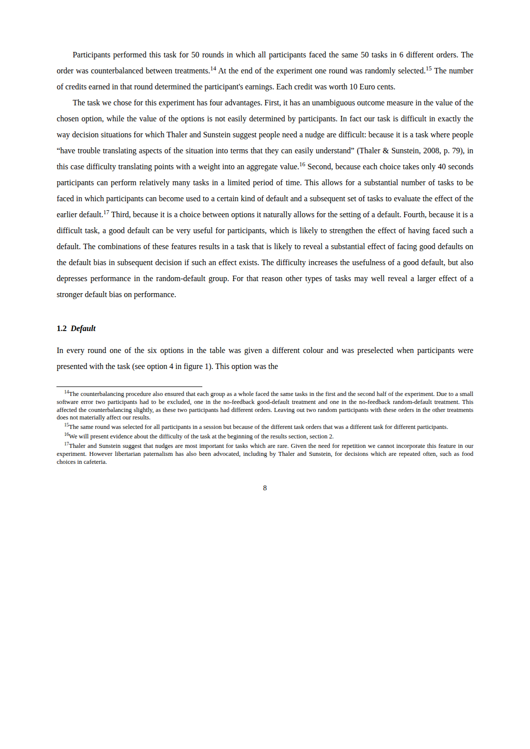Participants performed this task for 50 rounds in which all participants faced the same 50 tasks in 6 different orders. The order was counterbalanced between treatments.14 At the end of the experiment one round was randomly selected.15 The number of credits earned in that round determined the participant's earnings. Each credit was worth 10 Euro cents.
The task we chose for this experiment has four advantages. First, it has an unambiguous outcome measure in the value of the chosen option, while the value of the options is not easily determined by participants. In fact our task is difficult in exactly the way decision situations for which Thaler and Sunstein suggest people need a nudge are difficult: because it is a task where people “have trouble translating aspects of the situation into terms that they can easily understand” (Thaler & Sunstein, 2008, p. 79), in this case difficulty translating points with a weight into an aggregate value.16 Second, because each choice takes only 40 seconds participants can perform relatively many tasks in a limited period of time. This allows for a substantial number of tasks to be faced in which participants can become used to a certain kind of default and a subsequent set of tasks to evaluate the effect of the earlier default.17 Third, because it is a choice between options it naturally allows for the setting of a default. Fourth, because it is a difficult task, a good default can be very useful for participants, which is likely to strengthen the effect of having faced such a default. The combinations of these features results in a task that is likely to reveal a substantial effect of facing good defaults on the default bias in subsequent decision if such an effect exists. The difficulty increases the usefulness of a good default, but also depresses performance in the random-default group. For that reason other types of tasks may well reveal a larger effect of a stronger default bias on performance.
1.2 Default
In every round one of the six options in the table was given a different colour and was preselected when participants were presented with the task (see option 4 in figure 1). This option was the
14The counterbalancing procedure also ensured that each group as a whole faced the same tasks in the first and the second half of the experiment. Due to a small software error two participants had to be excluded, one in the no-feedback good-default treatment and one in the no-feedback random-default treatment. This affected the counterbalancing slightly, as these two participants had different orders. Leaving out two random participants with these orders in the other treatments does not materially affect our results.
15The same round was selected for all participants in a session but because of the different task orders that was a different task for different participants.
16We will present evidence about the difficulty of the task at the beginning of the results section, section 2.
17Thaler and Sunstein suggest that nudges are most important for tasks which are rare. Given the need for repetition we cannot incorporate this feature in our experiment. However libertarian paternalism has also been advocated, including by Thaler and Sunstein, for decisions which are repeated often, such as food choices in cafeteria.
8